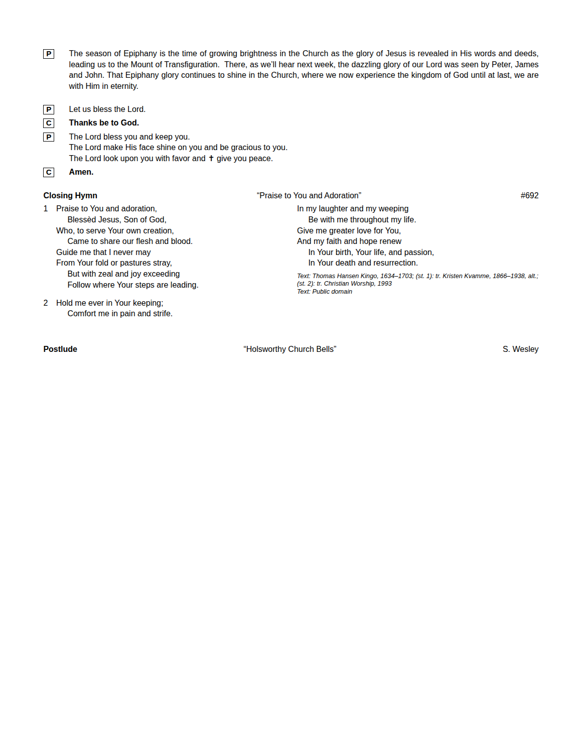P
The season of Epiphany is the time of growing brightness in the Church as the glory of Jesus is revealed in His words and deeds, leading us to the Mount of Transfiguration. There, as we’ll hear next week, the dazzling glory of our Lord was seen by Peter, James and John. That Epiphany glory continues to shine in the Church, where we now experience the kingdom of God until at last, we are with Him in eternity.
P
Let us bless the Lord.
C
Thanks be to God.
P
The Lord bless you and keep you.
The Lord make His face shine on you and be gracious to you.
The Lord look upon you with favor and ✝ give you peace.
C
Amen.
Closing Hymn
“Praise to You and Adoration”
#692
1
Praise to You and adoration,
Blessèd Jesus, Son of God,
Who, to serve Your own creation,
Came to share our flesh and blood.
Guide me that I never may
From Your fold or pastures stray,
But with zeal and joy exceeding
Follow where Your steps are leading.
2
Hold me ever in Your keeping;
Comfort me in pain and strife.
In my laughter and my weeping
Be with me throughout my life.
Give me greater love for You,
And my faith and hope renew
In Your birth, Your life, and passion,
In Your death and resurrection.
Text: Thomas Hansen Kingo, 1634–1703; (st. 1): tr. Kristen Kvamme, 1866–1938, alt.; (st. 2): tr. Christian Worship, 1993
Text: Public domain
Postlude
“Holsworthy Church Bells”
S. Wesley